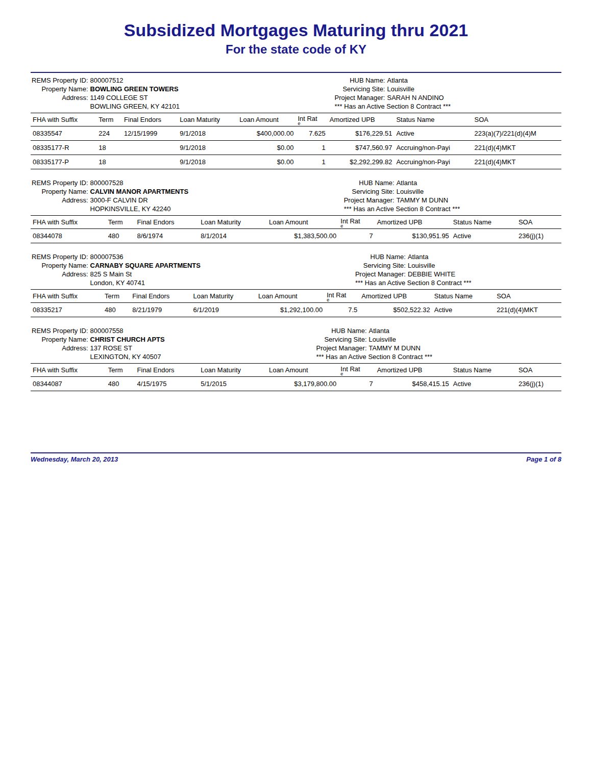Subsidized Mortgages Maturing thru 2021
For the state code of KY
| REMS Property ID: | 800007512 | HUB Name: | Atlanta |
| Property Name: | BOWLING GREEN TOWERS | Servicing Site: | Louisville |
| Address: | 1149 COLLEGE ST | Project Manager: | SARAH N ANDINO |
| | BOWLING GREEN, KY 42101 | *** Has an Active Section 8 Contract *** |
| FHA with Suffix | Term | Final Endors | Loan Maturity | Loan Amount | Int Rat e | Amortized UPB | Status Name | SOA |
| --- | --- | --- | --- | --- | --- | --- | --- | --- |
| 08335547 | 224 | 12/15/1999 | 9/1/2018 | $400,000.00 | 7.625 | $176,229.51 | Active | 223(a)(7)/221(d)(4)M |
| 08335177-R | 18 | | 9/1/2018 | $0.00 | 1 | $747,560.97 | Accruing/non-Payi | 221(d)(4)MKT |
| 08335177-P | 18 | | 9/1/2018 | $0.00 | 1 | $2,292,299.82 | Accruing/non-Payi | 221(d)(4)MKT |
| REMS Property ID: | 800007528 | HUB Name: | Atlanta |
| Property Name: | CALVIN MANOR APARTMENTS | Servicing Site: | Louisville |
| Address: | 3000-F CALVIN DR | Project Manager: | TAMMY M DUNN |
| | HOPKINSVILLE, KY 42240 | *** Has an Active Section 8 Contract *** |
| FHA with Suffix | Term | Final Endors | Loan Maturity | Loan Amount | Int Rat e | Amortized UPB | Status Name | SOA |
| --- | --- | --- | --- | --- | --- | --- | --- | --- |
| 08344078 | 480 | 8/6/1974 | 8/1/2014 | $1,383,500.00 | 7 | $130,951.95 | Active | 236(j)(1) |
| REMS Property ID: | 800007536 | HUB Name: | Atlanta |
| Property Name: | CARNABY SQUARE APARTMENTS | Servicing Site: | Louisville |
| Address: | 825 S Main St | Project Manager: | DEBBIE WHITE |
| | London, KY 40741 | *** Has an Active Section 8 Contract *** |
| FHA with Suffix | Term | Final Endors | Loan Maturity | Loan Amount | Int Rat e | Amortized UPB | Status Name | SOA |
| --- | --- | --- | --- | --- | --- | --- | --- | --- |
| 08335217 | 480 | 8/21/1979 | 6/1/2019 | $1,292,100.00 | 7.5 | $502,522.32 | Active | 221(d)(4)MKT |
| REMS Property ID: | 800007558 | HUB Name: | Atlanta |
| Property Name: | CHRIST CHURCH APTS | Servicing Site: | Louisville |
| Address: | 137 ROSE ST | Project Manager: | TAMMY M DUNN |
| | LEXINGTON, KY 40507 | *** Has an Active Section 8 Contract *** |
| FHA with Suffix | Term | Final Endors | Loan Maturity | Loan Amount | Int Rat e | Amortized UPB | Status Name | SOA |
| --- | --- | --- | --- | --- | --- | --- | --- | --- |
| 08344087 | 480 | 4/15/1975 | 5/1/2015 | $3,179,800.00 | 7 | $458,415.15 | Active | 236(j)(1) |
Wednesday, March 20, 2013 Page 1 of 8